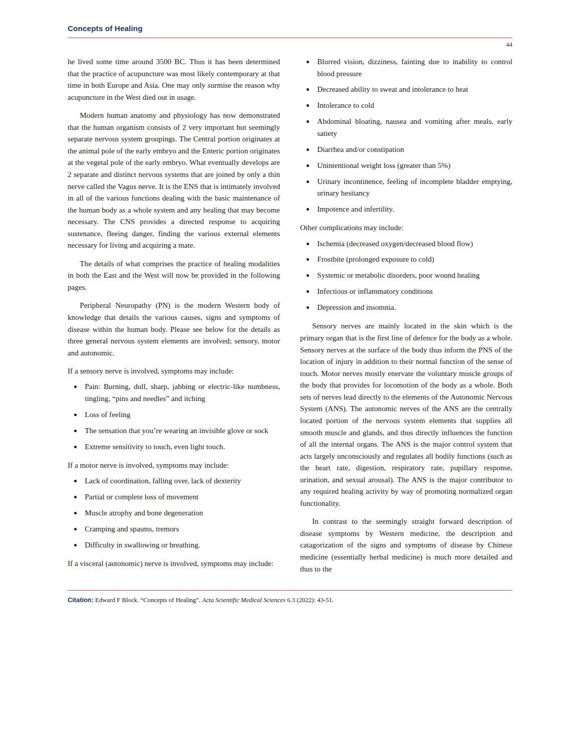Concepts of Healing
44
he lived some time around 3500 BC. Thus it has been determined that the practice of acupuncture was most likely contemporary at that time in both Europe and Asia. One may only surmise the reason why acupuncture in the West died out in usage.
Modern human anatomy and physiology has now demonstrated that the human organism consists of 2 very important but seemingly separate nervous system groupings. The Central portion originates at the animal pole of the early embryo and the Enteric portion originates at the vegetal pole of the early embryo. What eventually develops are 2 separate and distinct nervous systems that are joined by only a thin nerve called the Vagus nerve. It is the ENS that is intimately involved in all of the various functions dealing with the basic maintenance of the human body as a whole system and any healing that may become necessary. The CNS provides a directed response to acquiring sustenance, fleeing danger, finding the various external elements necessary for living and acquiring a mate.
The details of what comprises the practice of healing modalities in both the East and the West will now be provided in the following pages.
Peripheral Neuropathy (PN) is the modern Western body of knowledge that details the various causes, signs and symptoms of disease within the human body. Please see below for the details as three general nervous system elements are involved; sensory, motor and autonomic.
If a sensory nerve is involved, symptoms may include:
Pain: Burning, dull, sharp, jabbing or electric-like numbness, tingling, “pins and needles” and itching
Loss of feeling
The sensation that you’re wearing an invisible glove or sock
Extreme sensitivity to touch, even light touch.
If a motor nerve is involved, symptoms may include:
Lack of coordination, falling over, lack of dexterity
Partial or complete loss of movement
Muscle atrophy and bone degeneration
Cramping and spasms, tremors
Difficulty in swallowing or breathing.
If a visceral (autonomic) nerve is involved, symptoms may include:
Blurred vision, dizziness, fainting due to inability to control blood pressure
Decreased ability to sweat and intolerance to heat
Intolerance to cold
Abdominal bloating, nausea and vomiting after meals, early satiety
Diarrhea and/or constipation
Unintentional weight loss (greater than 5%)
Urinary incontinence, feeling of incomplete bladder emptying, urinary hesitancy
Impotence and infertility.
Other complications may include:
Ischemia (decreased oxygen/decreased blood flow)
Frostbite (prolonged exposure to cold)
Systemic or metabolic disorders, poor wound healing
Infectious or inflammatory conditions
Depression and insomnia.
Sensory nerves are mainly located in the skin which is the primary organ that is the first line of defence for the body as a whole. Sensory nerves at the surface of the body thus inform the PNS of the location of injury in addition to their normal function of the sense of touch. Motor nerves mostly enervate the voluntary muscle groups of the body that provides for locomotion of the body as a whole. Both sets of nerves lead directly to the elements of the Autonomic Nervous System (ANS). The autonomic nerves of the ANS are the centrally located portion of the nervous system elements that supplies all smooth muscle and glands, and thus directly influences the function of all the internal organs. The ANS is the major control system that acts largely unconsciously and regulates all bodily functions (such as the heart rate, digestion, respiratory rate, pupillary response, urination, and sexual arousal). The ANS is the major contributor to any required healing activity by way of promoting normalized organ functionality.
In contrast to the seemingly straight forward description of disease symptoms by Western medicine, the description and catagorization of the signs and symptoms of disease by Chinese medicine (essentially herbal medicine) is much more detailed and thus to the
Citation: Edward F Block. “Concepts of Healing”. Acta Scientific Medical Sciences 6.3 (2022): 43-51.